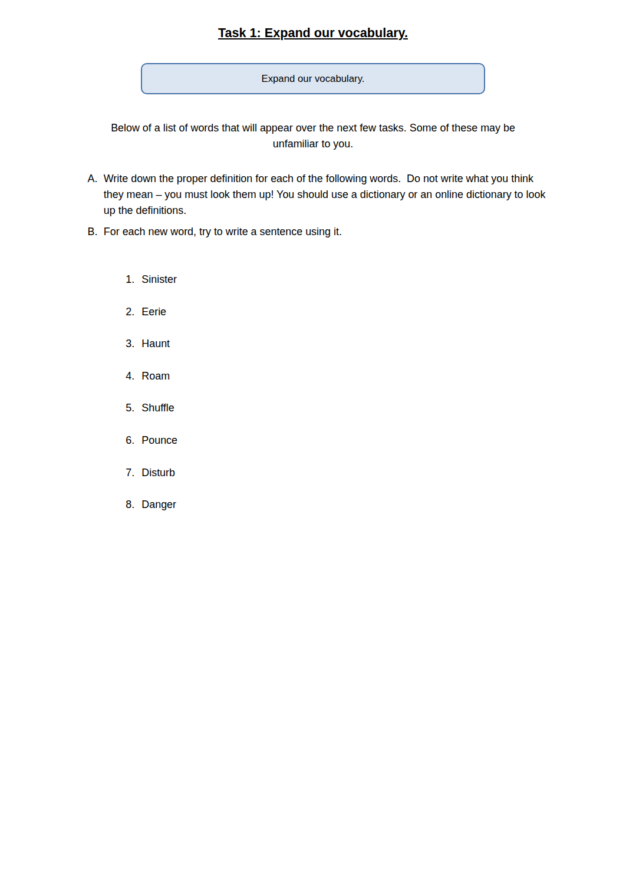Task 1: Expand our vocabulary.
Expand our vocabulary.
Below of a list of words that will appear over the next few tasks. Some of these may be unfamiliar to you.
Write down the proper definition for each of the following words. Do not write what you think they mean – you must look them up! You should use a dictionary or an online dictionary to look up the definitions.
For each new word, try to write a sentence using it.
Sinister
Eerie
Haunt
Roam
Shuffle
Pounce
Disturb
Danger